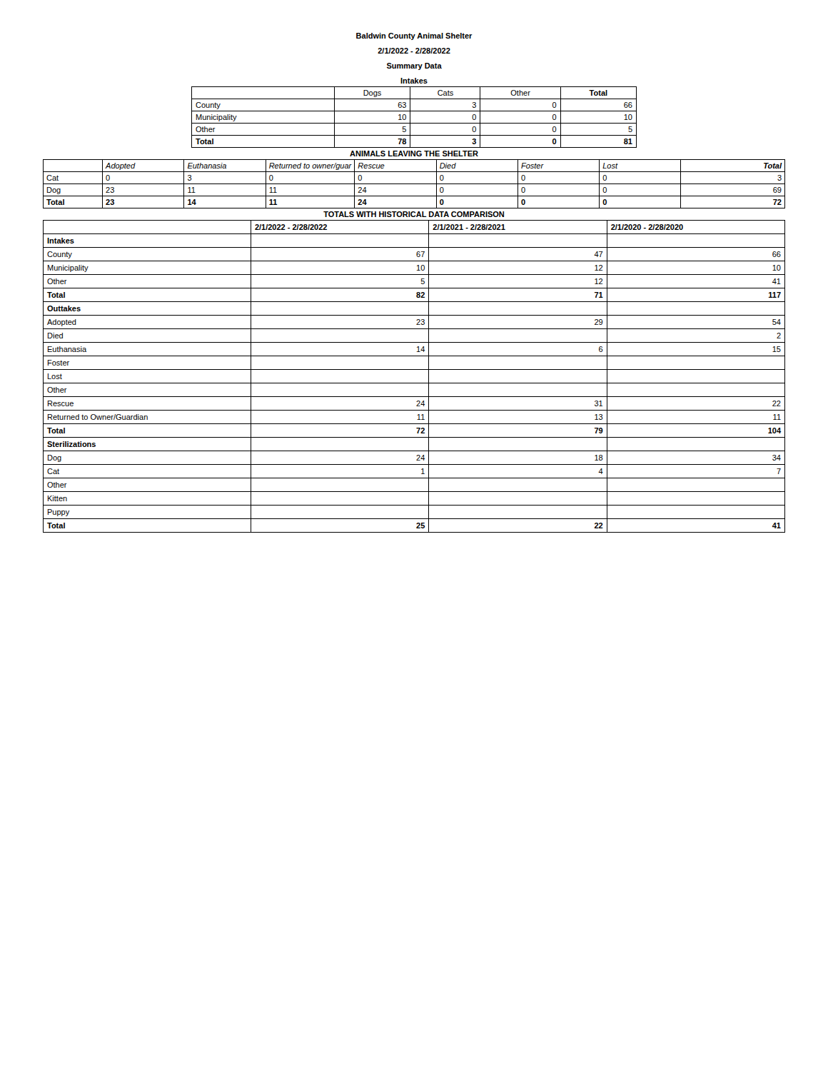Baldwin County Animal Shelter
2/1/2022 - 2/28/2022
Summary Data
Intakes
| | Dogs | Cats | Other | Total |
| --- | --- | --- | --- | --- |
| County | 63 | 3 | 0 | 66 |
| Municipality | 10 | 0 | 0 | 10 |
| Other | 5 | 0 | 0 | 5 |
| Total | 78 | 3 | 0 | 81 |
ANIMALS LEAVING THE SHELTER
| | Adopted | Euthanasia | Returned to owner/guar | Rescue | Died | Foster | Lost | Total |
| --- | --- | --- | --- | --- | --- | --- | --- | --- |
| Cat | 0 | 3 | 0 | 0 | 0 | 0 | 0 | 3 |
| Dog | 23 | 11 | 11 | 24 | 0 | 0 | 0 | 69 |
| Total | 23 | 14 | 11 | 24 | 0 | 0 | 0 | 72 |
TOTALS WITH HISTORICAL DATA COMPARISON
| | 2/1/2022 - 2/28/2022 | 2/1/2021 - 2/28/2021 | 2/1/2020 - 2/28/2020 |
| --- | --- | --- | --- |
| Intakes | | | |
| County | 67 | 47 | 66 |
| Municipality | 10 | 12 | 10 |
| Other | 5 | 12 | 41 |
| Total | 82 | 71 | 117 |
| Outtakes | | | |
| Adopted | 23 | 29 | 54 |
| Died | | | 2 |
| Euthanasia | 14 | 6 | 15 |
| Foster | | | |
| Lost | | | |
| Other | | | |
| Rescue | 24 | 31 | 22 |
| Returned to Owner/Guardian | 11 | 13 | 11 |
| Total | 72 | 79 | 104 |
| Sterilizations | | | |
| Dog | 24 | 18 | 34 |
| Cat | 1 | 4 | 7 |
| Other | | | |
| Kitten | | | |
| Puppy | | | |
| Total | 25 | 22 | 41 |